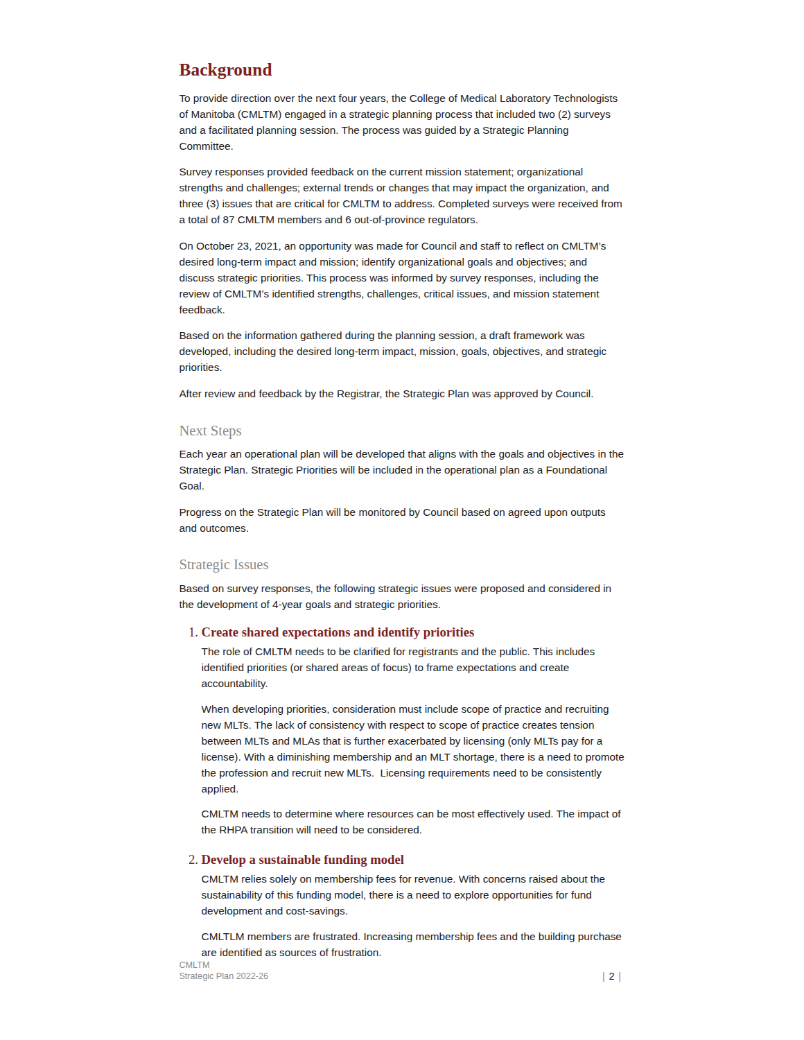Background
To provide direction over the next four years, the College of Medical Laboratory Technologists of Manitoba (CMLTM) engaged in a strategic planning process that included two (2) surveys and a facilitated planning session. The process was guided by a Strategic Planning Committee.
Survey responses provided feedback on the current mission statement; organizational strengths and challenges; external trends or changes that may impact the organization, and three (3) issues that are critical for CMLTM to address. Completed surveys were received from a total of 87 CMLTM members and 6 out-of-province regulators.
On October 23, 2021, an opportunity was made for Council and staff to reflect on CMLTM’s desired long-term impact and mission; identify organizational goals and objectives; and discuss strategic priorities. This process was informed by survey responses, including the review of CMLTM’s identified strengths, challenges, critical issues, and mission statement feedback.
Based on the information gathered during the planning session, a draft framework was developed, including the desired long-term impact, mission, goals, objectives, and strategic priorities.
After review and feedback by the Registrar, the Strategic Plan was approved by Council.
Next Steps
Each year an operational plan will be developed that aligns with the goals and objectives in the Strategic Plan. Strategic Priorities will be included in the operational plan as a Foundational Goal.
Progress on the Strategic Plan will be monitored by Council based on agreed upon outputs and outcomes.
Strategic Issues
Based on survey responses, the following strategic issues were proposed and considered in the development of 4-year goals and strategic priorities.
Create shared expectations and identify priorities
The role of CMLTM needs to be clarified for registrants and the public. This includes identified priorities (or shared areas of focus) to frame expectations and create accountability.
When developing priorities, consideration must include scope of practice and recruiting new MLTs. The lack of consistency with respect to scope of practice creates tension between MLTs and MLAs that is further exacerbated by licensing (only MLTs pay for a license). With a diminishing membership and an MLT shortage, there is a need to promote the profession and recruit new MLTs. Licensing requirements need to be consistently applied.
CMLTM needs to determine where resources can be most effectively used. The impact of the RHPA transition will need to be considered.
Develop a sustainable funding model
CMLTM relies solely on membership fees for revenue. With concerns raised about the sustainability of this funding model, there is a need to explore opportunities for fund development and cost-savings.
CMLTLM members are frustrated. Increasing membership fees and the building purchase are identified as sources of frustration.
CMLTM Strategic Plan 2022-26
|2|